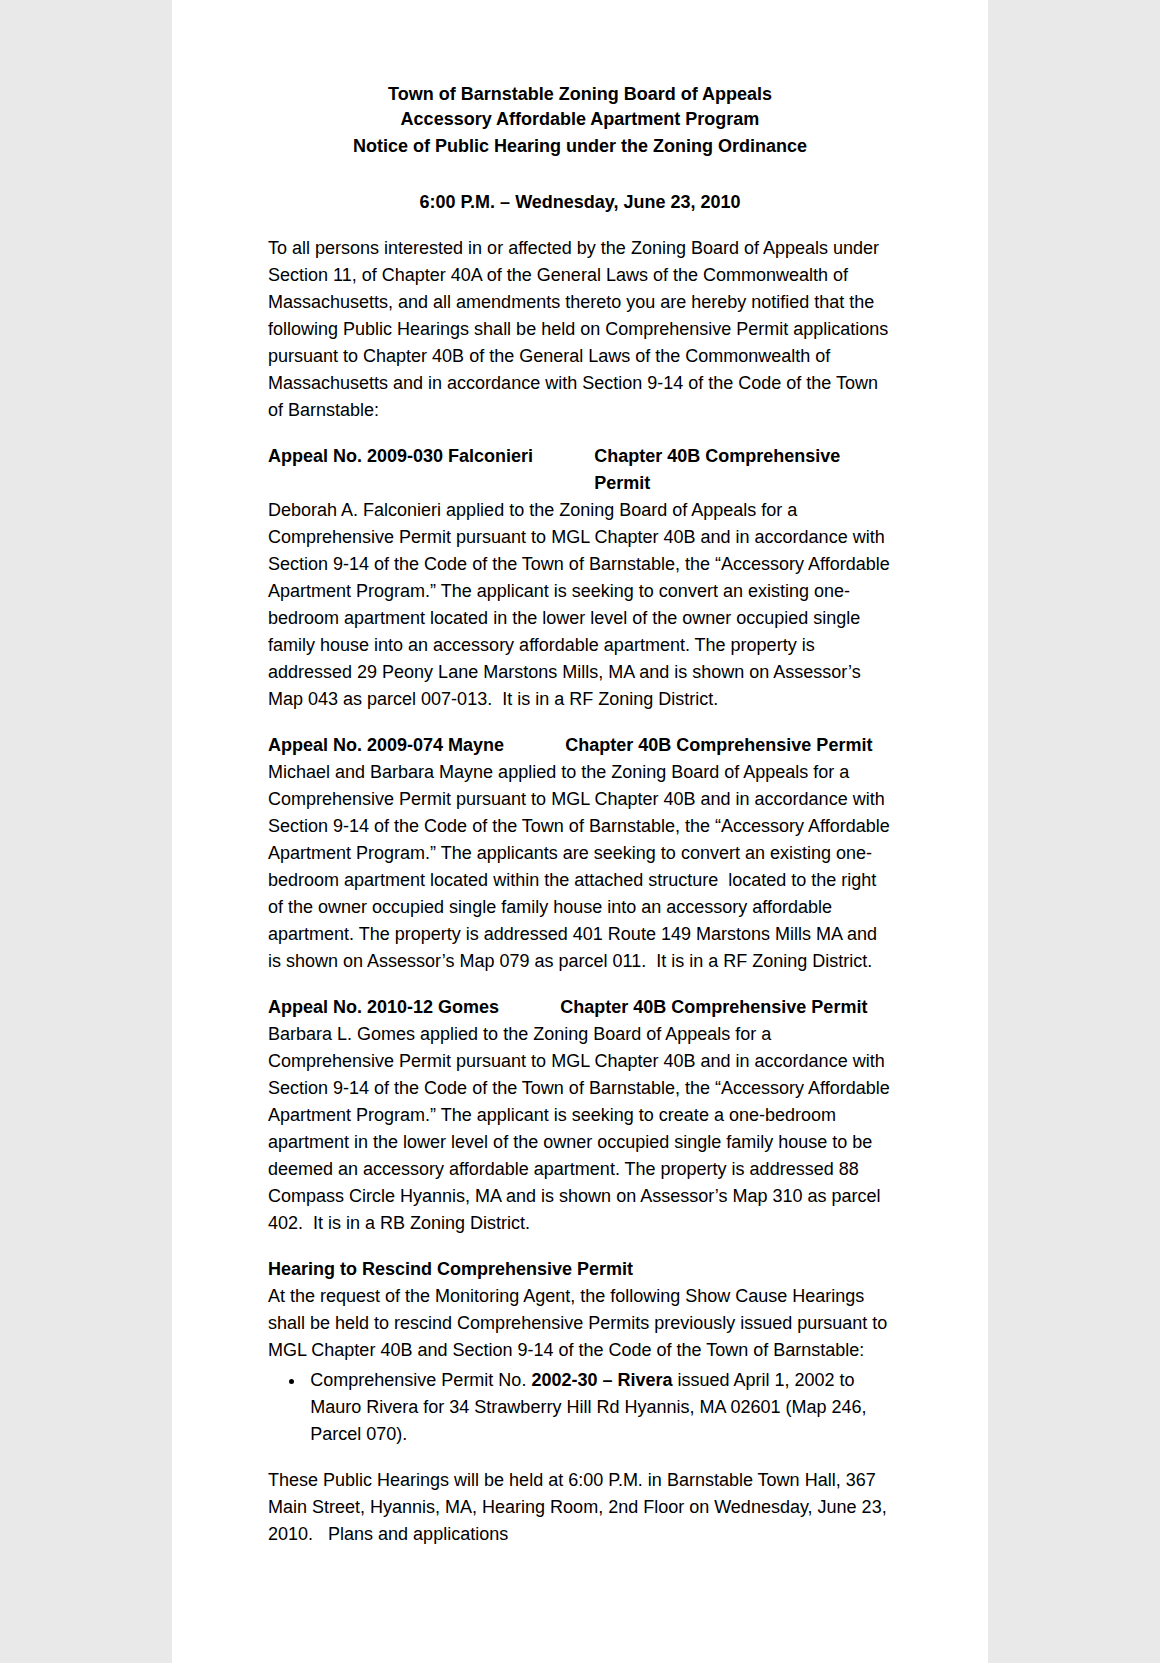Town of Barnstable Zoning Board of Appeals
Accessory Affordable Apartment Program
Notice of Public Hearing under the Zoning Ordinance
6:00 P.M. – Wednesday, June 23, 2010
To all persons interested in or affected by the Zoning Board of Appeals under Section 11, of Chapter 40A of the General Laws of the Commonwealth of Massachusetts, and all amendments thereto you are hereby notified that the following Public Hearings shall be held on Comprehensive Permit applications pursuant to Chapter 40B of the General Laws of the Commonwealth of Massachusetts and in accordance with Section 9-14 of the Code of the Town of Barnstable:
Appeal No. 2009-030 Falconieri Chapter 40B Comprehensive Permit
Deborah A. Falconieri applied to the Zoning Board of Appeals for a Comprehensive Permit pursuant to MGL Chapter 40B and in accordance with Section 9-14 of the Code of the Town of Barnstable, the “Accessory Affordable Apartment Program.” The applicant is seeking to convert an existing one-bedroom apartment located in the lower level of the owner occupied single family house into an accessory affordable apartment. The property is addressed 29 Peony Lane Marstons Mills, MA and is shown on Assessor’s Map 043 as parcel 007-013. It is in a RF Zoning District.
Appeal No. 2009-074 Mayne Chapter 40B Comprehensive Permit
Michael and Barbara Mayne applied to the Zoning Board of Appeals for a Comprehensive Permit pursuant to MGL Chapter 40B and in accordance with Section 9-14 of the Code of the Town of Barnstable, the “Accessory Affordable Apartment Program.” The applicants are seeking to convert an existing one-bedroom apartment located within the attached structure located to the right of the owner occupied single family house into an accessory affordable apartment. The property is addressed 401 Route 149 Marstons Mills MA and is shown on Assessor’s Map 079 as parcel 011. It is in a RF Zoning District.
Appeal No. 2010-12 Gomes Chapter 40B Comprehensive Permit
Barbara L. Gomes applied to the Zoning Board of Appeals for a Comprehensive Permit pursuant to MGL Chapter 40B and in accordance with Section 9-14 of the Code of the Town of Barnstable, the “Accessory Affordable Apartment Program.” The applicant is seeking to create a one-bedroom apartment in the lower level of the owner occupied single family house to be deemed an accessory affordable apartment. The property is addressed 88 Compass Circle Hyannis, MA and is shown on Assessor’s Map 310 as parcel 402. It is in a RB Zoning District.
Hearing to Rescind Comprehensive Permit
At the request of the Monitoring Agent, the following Show Cause Hearings shall be held to rescind Comprehensive Permits previously issued pursuant to MGL Chapter 40B and Section 9-14 of the Code of the Town of Barnstable:
Comprehensive Permit No. 2002-30 – Rivera issued April 1, 2002 to Mauro Rivera for 34 Strawberry Hill Rd Hyannis, MA 02601 (Map 246, Parcel 070).
These Public Hearings will be held at 6:00 P.M. in Barnstable Town Hall, 367 Main Street, Hyannis, MA, Hearing Room, 2nd Floor on Wednesday, June 23, 2010. Plans and applications